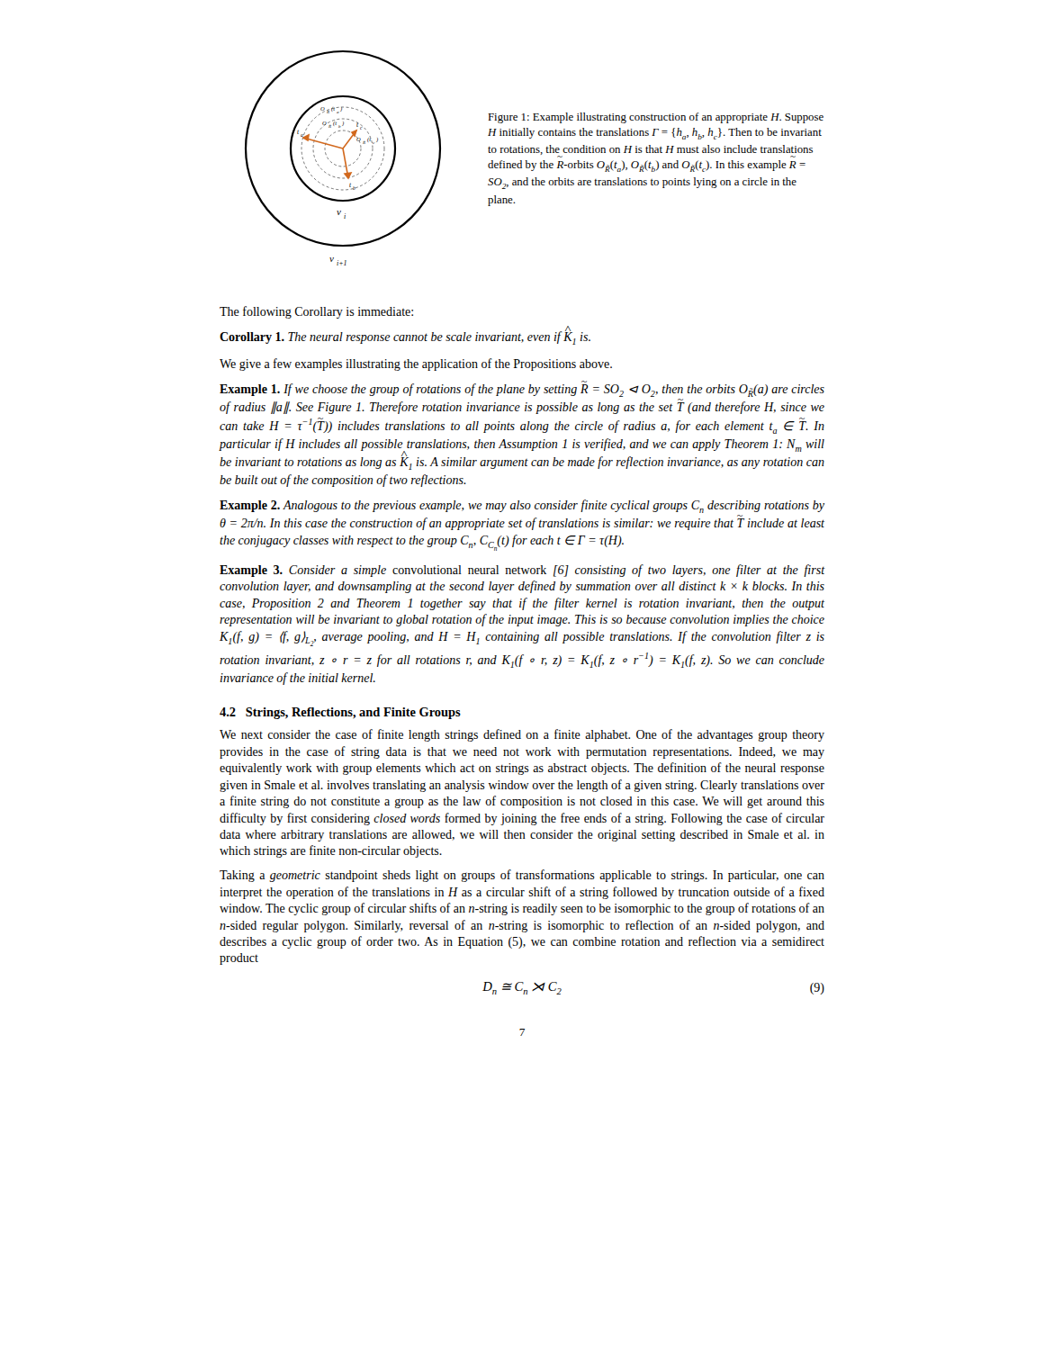t a t b t c O R̃ (t a ) O R̃ (t b ) O R̃ (t c ) v i v i+1
Figure 1: Example illustrating construction of an appropriate H. Suppose H initially contains the translations Γ = {ha, hb, hc}. Then to be invariant to rotations, the condition on H is that H must also include translations defined by the R-orbits OR̃(ta), OR̃(tb) and OR̃(tc). In this example R = SO2, and the orbits are translations to points lying on a circle in the plane.
The following Corollary is immediate:
Corollary 1. The neural response cannot be scale invariant, even if K 1 is.
We give a few examples illustrating the application of the Propositions above.
Example 1. If we choose the group of rotations of the plane by setting R = SO2 ⊲ O2, then the orbits OR̃(a) are circles of radius ∥a∥. See Figure 1. Therefore rotation invariance is possible as long as the set T (and therefore H, since we can take H = τ−1(T)) includes translations to all points along the circle of radius a, for each element ta ∈ T. In particular if H includes all possible translations, then Assumption 1 is verified, and we can apply Theorem 1: Nm will be invariant to rotations as long as K 1 is. A similar argument can be made for reflection invariance, as any rotation can be built out of the composition of two reflections.
Example 2. Analogous to the previous example, we may also consider finite cyclical groups Cn describing rotations by θ = 2π/n. In this case the construction of an appropriate set of translations is similar: we require that T include at least the conjugacy classes with respect to the group Cn, CCn(t) for each t ∈ Γ = τ(H).
Example 3. Consider a simple convolutional neural network [6] consisting of two layers, one filter at the first convolution layer, and downsampling at the second layer defined by summation over all distinct k × k blocks. In this case, Proposition 2 and Theorem 1 together say that if the filter kernel is rotation invariant, then the output representation will be invariant to global rotation of the input image. This is so because convolution implies the choice K1(f, g) = ⟨f, g⟩L2, average pooling, and H = H1 containing all possible translations. If the convolution filter z is rotation invariant, z ∘ r = z for all rotations r, and K1(f ∘ r, z) = K1(f, z ∘ r−1) = K1(f, z). So we can conclude invariance of the initial kernel.
4.2 Strings, Reflections, and Finite Groups
We next consider the case of finite length strings defined on a finite alphabet. One of the advantages group theory provides in the case of string data is that we need not work with permutation representations. Indeed, we may equivalently work with group elements which act on strings as abstract objects. The definition of the neural response given in Smale et al. involves translating an analysis window over the length of a given string. Clearly translations over a finite string do not constitute a group as the law of composition is not closed in this case. We will get around this difficulty by first considering closed words formed by joining the free ends of a string. Following the case of circular data where arbitrary translations are allowed, we will then consider the original setting described in Smale et al. in which strings are finite non-circular objects.
Taking a geometric standpoint sheds light on groups of transformations applicable to strings. In particular, one can interpret the operation of the translations in H as a circular shift of a string followed by truncation outside of a fixed window. The cyclic group of circular shifts of an n-string is readily seen to be isomorphic to the group of rotations of an n-sided regular polygon. Similarly, reversal of an n-string is isomorphic to reflection of an n-sided polygon, and describes a cyclic group of order two. As in Equation (5), we can combine rotation and reflection via a semidirect product
Dn ≅ Cn ⋊ C2 (9)
7